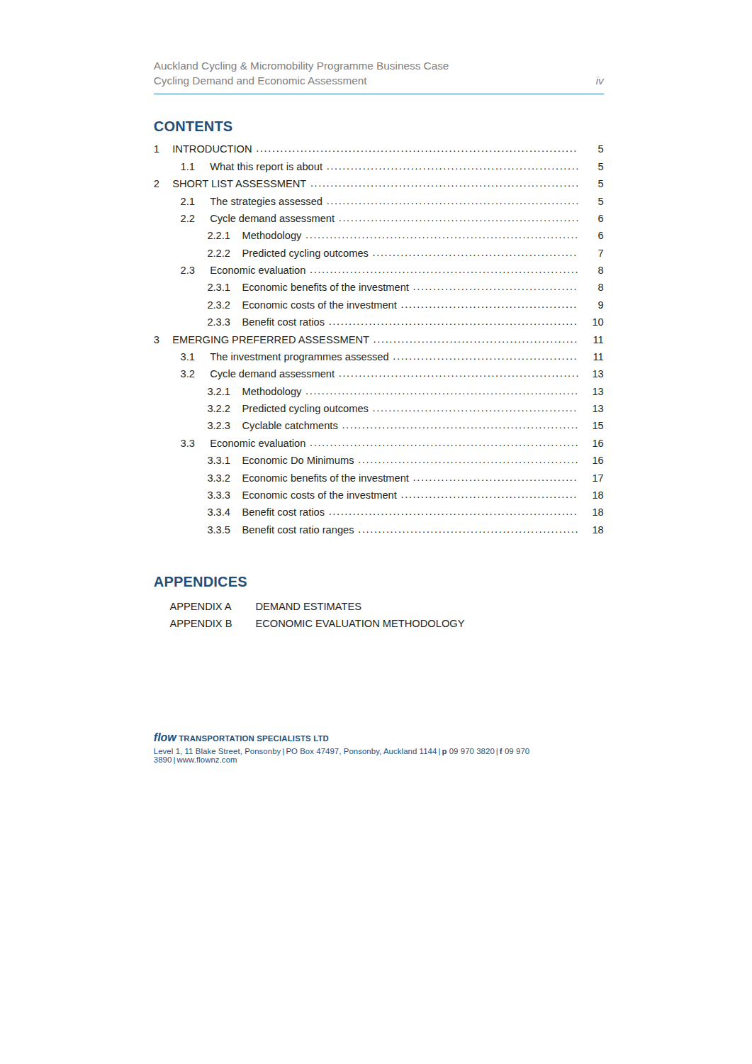Auckland Cycling & Micromobility Programme Business Case
Cycling Demand and Economic Assessment iv
CONTENTS
1 INTRODUCTION .................................................................................................................. 5
1.1 What this report is about ................................................................................................. 5
2 SHORT LIST ASSESSMENT ......................................................................................................... 5
2.1 The strategies assessed ................................................................................................... 5
2.2 Cycle demand assessment .............................................................................................. 6
2.2.1 Methodology .......................................................................................................... 6
2.2.2 Predicted cycling outcomes ....................................................................................... 7
2.3 Economic evaluation ....................................................................................................... 8
2.3.1 Economic benefits of the investment ......................................................................... 8
2.3.2 Economic costs of the investment ............................................................................. 9
2.3.3 Benefit cost ratios ................................................................................................... 10
3 EMERGING PREFERRED ASSESSMENT .......................................................................................... 11
3.1 The investment programmes assessed ............................................................................. 11
3.2 Cycle demand assessment .............................................................................................. 13
3.2.1 Methodology .......................................................................................................... 13
3.2.2 Predicted cycling outcomes ....................................................................................... 13
3.2.3 Cyclable catchments ................................................................................................ 15
3.3 Economic evaluation ....................................................................................................... 16
3.3.1 Economic Do Minimums .......................................................................................... 16
3.3.2 Economic benefits of the investment ....................................................................... 17
3.3.3 Economic costs of the investment ........................................................................... 18
3.3.4 Benefit cost ratios ................................................................................................... 18
3.3.5 Benefit cost ratio ranges .......................................................................................... 18
APPENDICES
APPENDIX A DEMAND ESTIMATES
APPENDIX B ECONOMIC EVALUATION METHODOLOGY
flow TRANSPORTATION SPECIALISTS LTD
Level 1, 11 Blake Street, Ponsonby|PO Box 47497, Ponsonby, Auckland 1144|p 09 970 3820|f 09 970 3890|www.flownz.com